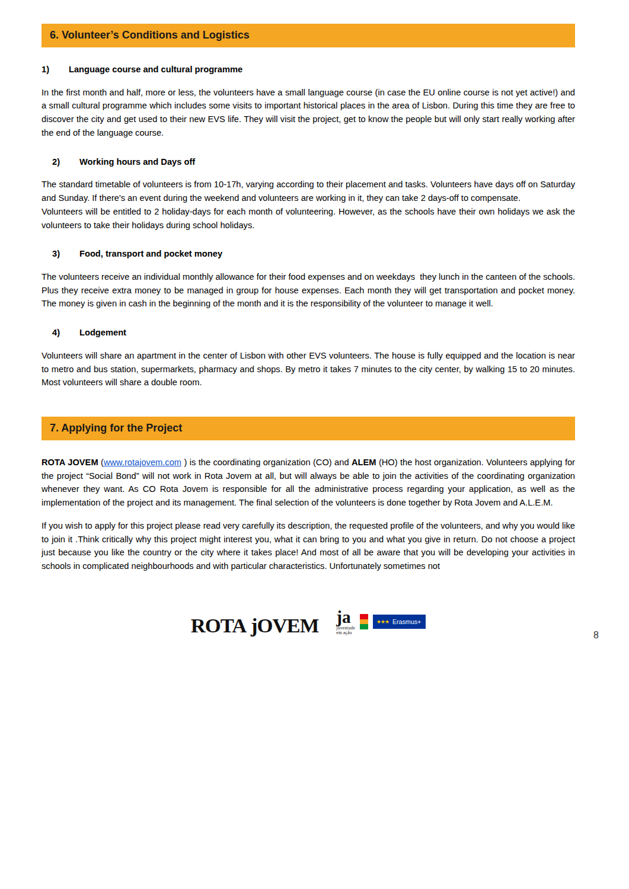6. Volunteer’s Conditions and Logistics
1) Language course and cultural programme
In the first month and half, more or less, the volunteers have a small language course (in case the EU online course is not yet active!) and a small cultural programme which includes some visits to important historical places in the area of Lisbon. During this time they are free to discover the city and get used to their new EVS life. They will visit the project, get to know the people but will only start really working after the end of the language course.
2) Working hours and Days off
The standard timetable of volunteers is from 10-17h, varying according to their placement and tasks. Volunteers have days off on Saturday and Sunday. If there's an event during the weekend and volunteers are working in it, they can take 2 days-off to compensate.
Volunteers will be entitled to 2 holiday-days for each month of volunteering. However, as the schools have their own holidays we ask the volunteers to take their holidays during school holidays.
3) Food, transport and pocket money
The volunteers receive an individual monthly allowance for their food expenses and on weekdays they lunch in the canteen of the schools. Plus they receive extra money to be managed in group for house expenses. Each month they will get transportation and pocket money. The money is given in cash in the beginning of the month and it is the responsibility of the volunteer to manage it well.
4) Lodgement
Volunteers will share an apartment in the center of Lisbon with other EVS volunteers. The house is fully equipped and the location is near to metro and bus station, supermarkets, pharmacy and shops. By metro it takes 7 minutes to the city center, by walking 15 to 20 minutes. Most volunteers will share a double room.
7. Applying for the Project
ROTA JOVEM (www.rotajovem.com ) is the coordinating organization (CO) and ALEM (HO) the host organization. Volunteers applying for the project “Social Bond” will not work in Rota Jovem at all, but will always be able to join the activities of the coordinating organization whenever they want. As CO Rota Jovem is responsible for all the administrative process regarding your application, as well as the implementation of the project and its management. The final selection of the volunteers is done together by Rota Jovem and A.L.E.M.
If you wish to apply for this project please read very carefully its description, the requested profile of the volunteers, and why you would like to join it .Think critically why this project might interest you, what it can bring to you and what you give in return. Do not choose a project just because you like the country or the city where it takes place! And most of all be aware that you will be developing your activities in schools in complicated neighbourhoods and with particular characteristics. Unfortunately sometimes not
ROTA jOVEM
jajuventude
em ação ★★★Erasmus+
8